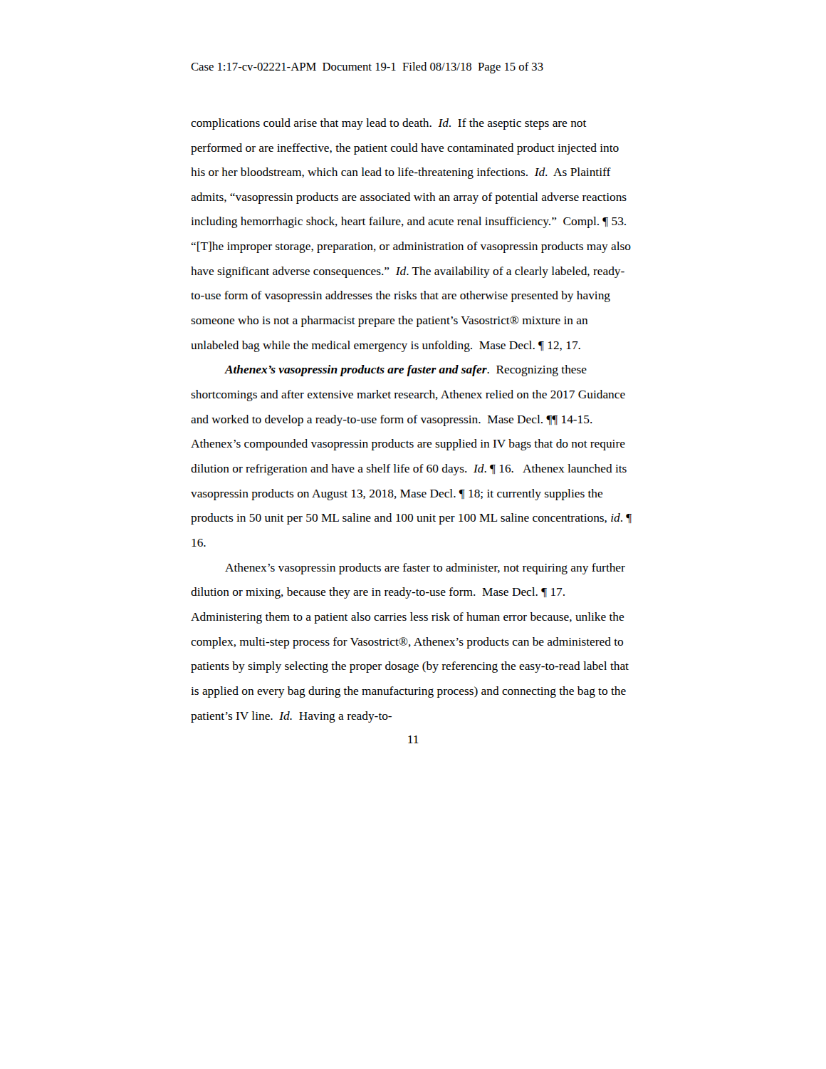Case 1:17-cv-02221-APM Document 19-1 Filed 08/13/18 Page 15 of 33
complications could arise that may lead to death. Id. If the aseptic steps are not performed or are ineffective, the patient could have contaminated product injected into his or her bloodstream, which can lead to life-threatening infections. Id. As Plaintiff admits, “vasopressin products are associated with an array of potential adverse reactions including hemorrhagic shock, heart failure, and acute renal insufficiency.” Compl. ¶ 53. “[T]he improper storage, preparation, or administration of vasopressin products may also have significant adverse consequences.” Id. The availability of a clearly labeled, ready-to-use form of vasopressin addresses the risks that are otherwise presented by having someone who is not a pharmacist prepare the patient’s Vasostrict® mixture in an unlabeled bag while the medical emergency is unfolding. Mase Decl. ¶ 12, 17.
Athenex’s vasopressin products are faster and safer. Recognizing these shortcomings and after extensive market research, Athenex relied on the 2017 Guidance and worked to develop a ready-to-use form of vasopressin. Mase Decl. ¶¶ 14-15. Athenex’s compounded vasopressin products are supplied in IV bags that do not require dilution or refrigeration and have a shelf life of 60 days. Id. ¶ 16. Athenex launched its vasopressin products on August 13, 2018, Mase Decl. ¶ 18; it currently supplies the products in 50 unit per 50 ML saline and 100 unit per 100 ML saline concentrations, id. ¶ 16.
Athenex’s vasopressin products are faster to administer, not requiring any further dilution or mixing, because they are in ready-to-use form. Mase Decl. ¶ 17. Administering them to a patient also carries less risk of human error because, unlike the complex, multi-step process for Vasostrict®, Athenex’s products can be administered to patients by simply selecting the proper dosage (by referencing the easy-to-read label that is applied on every bag during the manufacturing process) and connecting the bag to the patient’s IV line. Id. Having a ready-to-
11